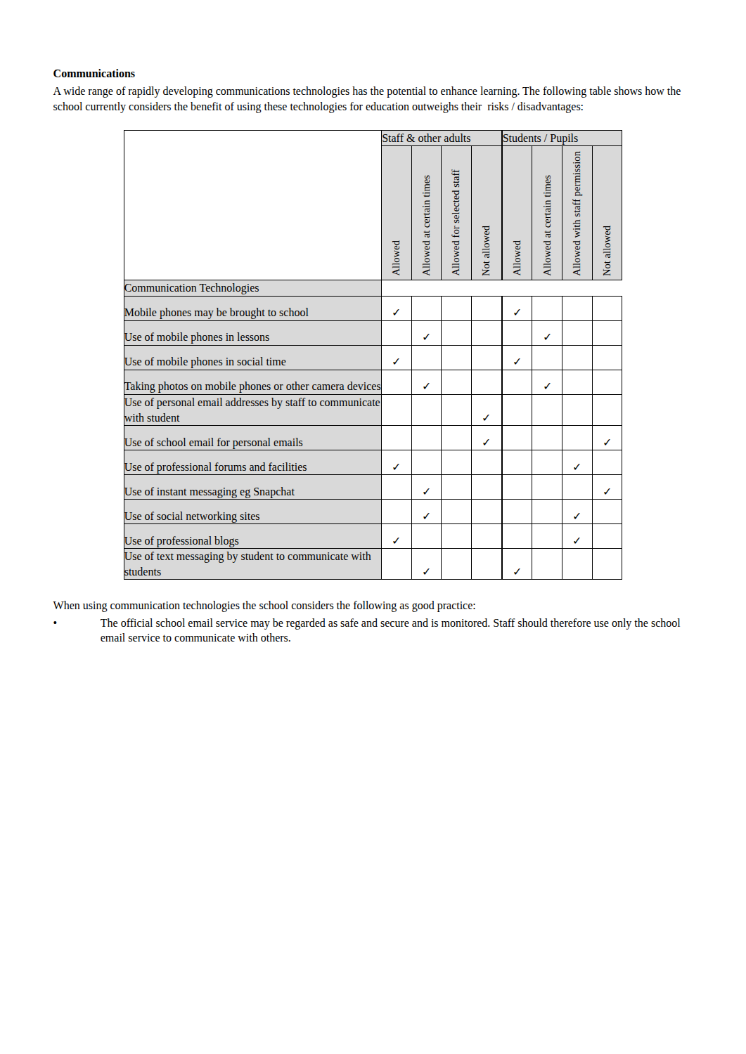Communications
A wide range of rapidly developing communications technologies has the potential to enhance learning. The following table shows how the school currently considers the benefit of using these technologies for education outweighs their risks / disadvantages:
| | Staff & other adults | Students / Pupils |
| --- | --- | --- |
| Allowed | Allowed at certain times | Allowed for selected staff | Not allowed | Allowed | Allowed at certain times | Allowed with staff permission | Not allowed |
| Communication Technologies | |
| Mobile phones may be brought to school | ✓ | | | | ✓ | | | |
| Use of mobile phones in lessons | | ✓ | | | | ✓ | | |
| Use of mobile phones in social time | ✓ | | | | ✓ | | | |
| Taking photos on mobile phones or other camera devices | | ✓ | | | | ✓ | | |
| Use of personal email addresses by staff to communicate with student | | | | ✓ | | | | |
| Use of school email for personal emails | | | | ✓ | | | | ✓ |
| Use of professional forums and facilities | ✓ | | | | | | ✓ | |
| Use of instant messaging eg Snapchat | | ✓ | | | | | | ✓ |
| Use of social networking sites | | ✓ | | | | | ✓ | |
| Use of professional blogs | ✓ | | | | | | ✓ | |
| Use of text messaging by student to communicate with students | | ✓ | | | ✓ | | | |
When using communication technologies the school considers the following as good practice:
•The official school email service may be regarded as safe and secure and is monitored. Staff should therefore use only the school email service to communicate with others.